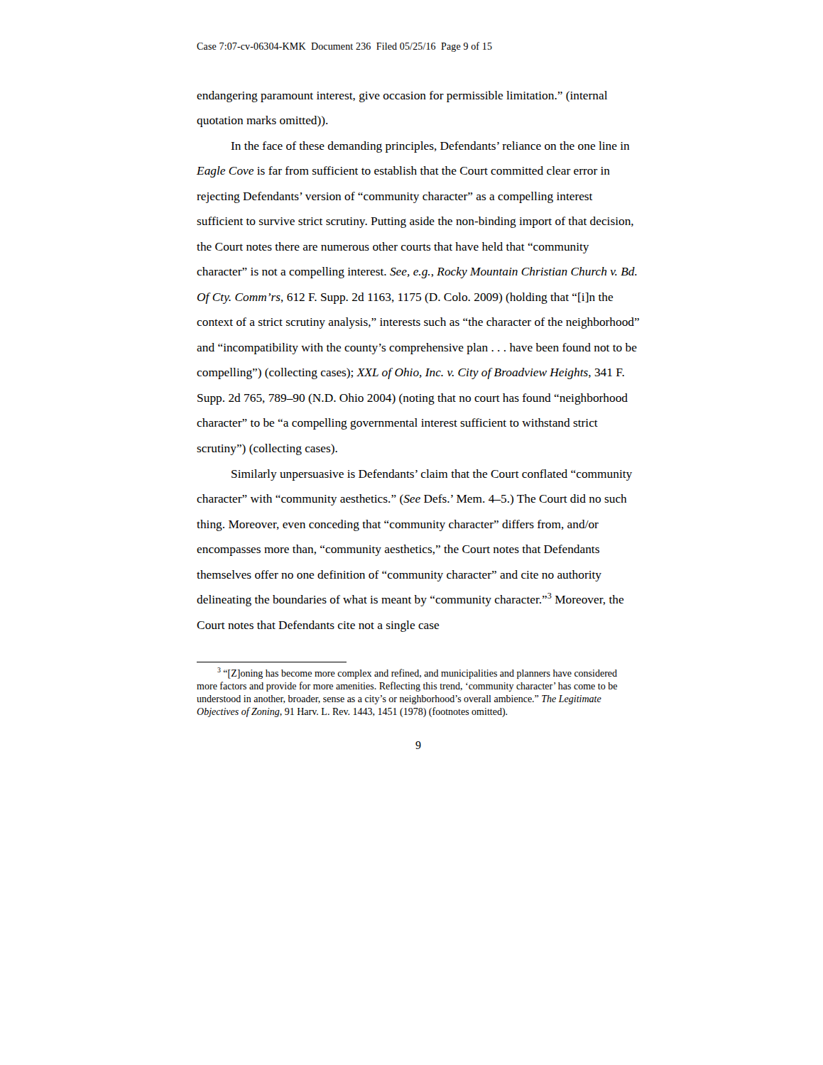Case 7:07-cv-06304-KMK Document 236 Filed 05/25/16 Page 9 of 15
endangering paramount interest, give occasion for permissible limitation.” (internal quotation marks omitted)).
In the face of these demanding principles, Defendants’ reliance on the one line in Eagle Cove is far from sufficient to establish that the Court committed clear error in rejecting Defendants’ version of “community character” as a compelling interest sufficient to survive strict scrutiny. Putting aside the non-binding import of that decision, the Court notes there are numerous other courts that have held that “community character” is not a compelling interest. See, e.g., Rocky Mountain Christian Church v. Bd. Of Cty. Comm’rs, 612 F. Supp. 2d 1163, 1175 (D. Colo. 2009) (holding that “[i]n the context of a strict scrutiny analysis,” interests such as “the character of the neighborhood” and “incompatibility with the county’s comprehensive plan . . . have been found not to be compelling”) (collecting cases); XXL of Ohio, Inc. v. City of Broadview Heights, 341 F. Supp. 2d 765, 789–90 (N.D. Ohio 2004) (noting that no court has found “neighborhood character” to be “a compelling governmental interest sufficient to withstand strict scrutiny”) (collecting cases).
Similarly unpersuasive is Defendants’ claim that the Court conflated “community character” with “community aesthetics.” (See Defs.’ Mem. 4–5.) The Court did no such thing. Moreover, even conceding that “community character” differs from, and/or encompasses more than, “community aesthetics,” the Court notes that Defendants themselves offer no one definition of “community character” and cite no authority delineating the boundaries of what is meant by “community character.”3 Moreover, the Court notes that Defendants cite not a single case
3 “[Z]oning has become more complex and refined, and municipalities and planners have considered more factors and provide for more amenities. Reflecting this trend, ‘community character’ has come to be understood in another, broader, sense as a city’s or neighborhood’s overall ambience.” The Legitimate Objectives of Zoning, 91 Harv. L. Rev. 1443, 1451 (1978) (footnotes omitted).
9